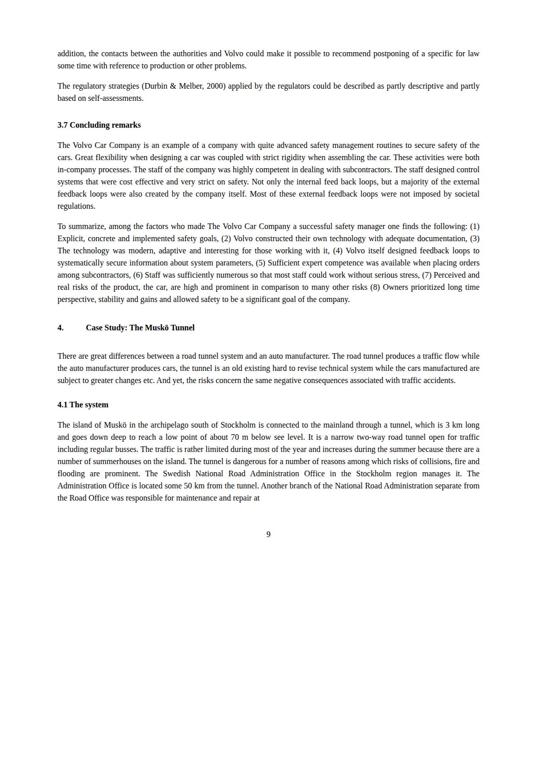addition, the contacts between the authorities and Volvo could make it possible to recommend postponing of a specific for law some time with reference to production or other problems.
The regulatory strategies (Durbin & Melber, 2000) applied by the regulators could be described as partly descriptive and partly based on self-assessments.
3.7 Concluding remarks
The Volvo Car Company is an example of a company with quite advanced safety management routines to secure safety of the cars. Great flexibility when designing a car was coupled with strict rigidity when assembling the car. These activities were both in-company processes. The staff of the company was highly competent in dealing with subcontractors. The staff designed control systems that were cost effective and very strict on safety. Not only the internal feed back loops, but a majority of the external feedback loops were also created by the company itself. Most of these external feedback loops were not imposed by societal regulations.
To summarize, among the factors who made The Volvo Car Company a successful safety manager one finds the following: (1) Explicit, concrete and implemented safety goals, (2) Volvo constructed their own technology with adequate documentation, (3) The technology was modern, adaptive and interesting for those working with it, (4) Volvo itself designed feedback loops to systematically secure information about system parameters, (5) Sufficient expert competence was available when placing orders among subcontractors, (6) Staff was sufficiently numerous so that most staff could work without serious stress, (7) Perceived and real risks of the product, the car, are high and prominent in comparison to many other risks (8) Owners prioritized long time perspective, stability and gains and allowed safety to be a significant goal of the company.
4. Case Study: The Muskö Tunnel
There are great differences between a road tunnel system and an auto manufacturer. The road tunnel produces a traffic flow while the auto manufacturer produces cars, the tunnel is an old existing hard to revise technical system while the cars manufactured are subject to greater changes etc. And yet, the risks concern the same negative consequences associated with traffic accidents.
4.1 The system
The island of Muskö in the archipelago south of Stockholm is connected to the mainland through a tunnel, which is 3 km long and goes down deep to reach a low point of about 70 m below see level. It is a narrow two-way road tunnel open for traffic including regular busses. The traffic is rather limited during most of the year and increases during the summer because there are a number of summerhouses on the island. The tunnel is dangerous for a number of reasons among which risks of collisions, fire and flooding are prominent. The Swedish National Road Administration Office in the Stockholm region manages it. The Administration Office is located some 50 km from the tunnel. Another branch of the National Road Administration separate from the Road Office was responsible for maintenance and repair at
9